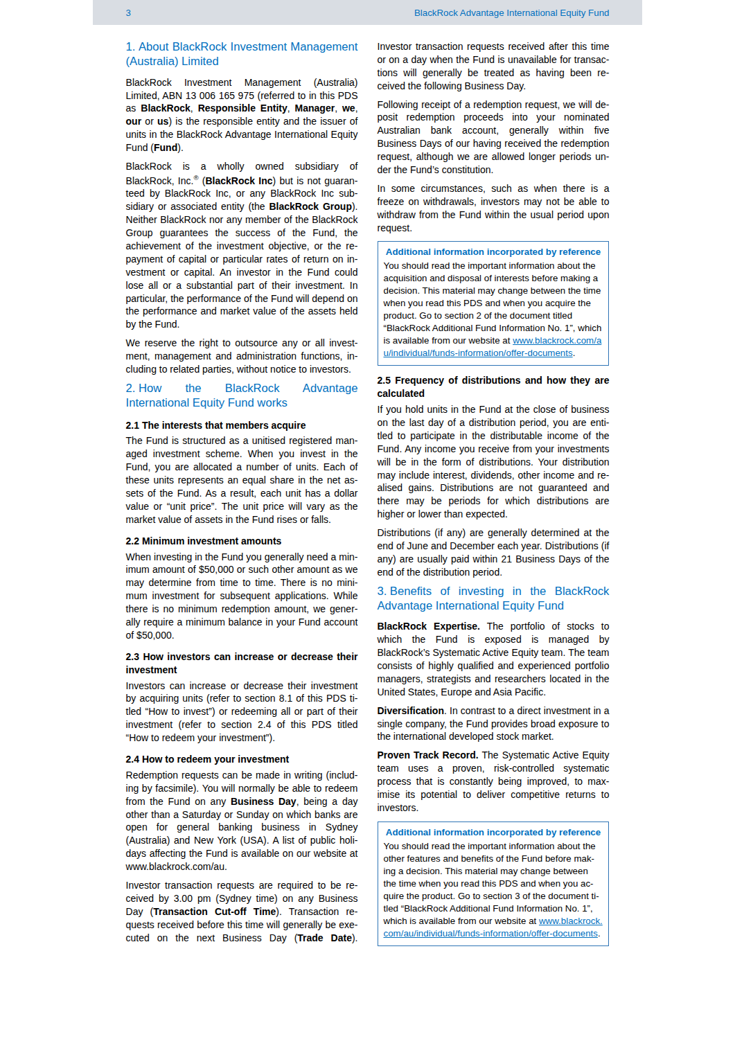3 BlackRock Advantage International Equity Fund
1. About BlackRock Investment Management (Australia) Limited
BlackRock Investment Management (Australia) Limited, ABN 13 006 165 975 (referred to in this PDS as BlackRock, Responsible Entity, Manager, we, our or us) is the responsible entity and the issuer of units in the BlackRock Advantage International Equity Fund (Fund).
BlackRock is a wholly owned subsidiary of BlackRock, Inc.® (BlackRock Inc) but is not guaranteed by BlackRock Inc, or any BlackRock Inc subsidiary or associated entity (the BlackRock Group). Neither BlackRock nor any member of the BlackRock Group guarantees the success of the Fund, the achievement of the investment objective, or the repayment of capital or particular rates of return on investment or capital. An investor in the Fund could lose all or a substantial part of their investment. In particular, the performance of the Fund will depend on the performance and market value of the assets held by the Fund.
We reserve the right to outsource any or all investment, management and administration functions, including to related parties, without notice to investors.
2. How the BlackRock Advantage International Equity Fund works
2.1 The interests that members acquire
The Fund is structured as a unitised registered managed investment scheme. When you invest in the Fund, you are allocated a number of units. Each of these units represents an equal share in the net assets of the Fund. As a result, each unit has a dollar value or “unit price”. The unit price will vary as the market value of assets in the Fund rises or falls.
2.2 Minimum investment amounts
When investing in the Fund you generally need a minimum amount of $50,000 or such other amount as we may determine from time to time. There is no minimum investment for subsequent applications. While there is no minimum redemption amount, we generally require a minimum balance in your Fund account of $50,000.
2.3 How investors can increase or decrease their investment
Investors can increase or decrease their investment by acquiring units (refer to section 8.1 of this PDS titled “How to invest”) or redeeming all or part of their investment (refer to section 2.4 of this PDS titled “How to redeem your investment”).
2.4 How to redeem your investment
Redemption requests can be made in writing (including by facsimile). You will normally be able to redeem from the Fund on any Business Day, being a day other than a Saturday or Sunday on which banks are open for general banking business in Sydney (Australia) and New York (USA). A list of public holidays affecting the Fund is available on our website at www.blackrock.com/au.
Investor transaction requests are required to be received by 3.00 pm (Sydney time) on any Business Day (Transaction Cut-off Time). Transaction requests received before this time will generally be executed on the next Business Day (Trade Date). Investor transaction requests received after this time or on a day when the Fund is unavailable for transactions will generally be treated as having been received the following Business Day.
Following receipt of a redemption request, we will deposit redemption proceeds into your nominated Australian bank account, generally within five Business Days of our having received the redemption request, although we are allowed longer periods under the Fund’s constitution.
In some circumstances, such as when there is a freeze on withdrawals, investors may not be able to withdraw from the Fund within the usual period upon request.
Additional information incorporated by reference
You should read the important information about the acquisition and disposal of interests before making a decision. This material may change between the time when you read this PDS and when you acquire the product. Go to section 2 of the document titled “BlackRock Additional Fund Information No. 1”, which is available from our website at www.blackrock.com/au/individual/funds-information/offer-documents.
2.5 Frequency of distributions and how they are calculated
If you hold units in the Fund at the close of business on the last day of a distribution period, you are entitled to participate in the distributable income of the Fund. Any income you receive from your investments will be in the form of distributions. Your distribution may include interest, dividends, other income and realised gains. Distributions are not guaranteed and there may be periods for which distributions are higher or lower than expected.
Distributions (if any) are generally determined at the end of June and December each year. Distributions (if any) are usually paid within 21 Business Days of the end of the distribution period.
3. Benefits of investing in the BlackRock Advantage International Equity Fund
BlackRock Expertise. The portfolio of stocks to which the Fund is exposed is managed by BlackRock’s Systematic Active Equity team. The team consists of highly qualified and experienced portfolio managers, strategists and researchers located in the United States, Europe and Asia Pacific.
Diversification. In contrast to a direct investment in a single company, the Fund provides broad exposure to the international developed stock market.
Proven Track Record. The Systematic Active Equity team uses a proven, risk-controlled systematic process that is constantly being improved, to maximise its potential to deliver competitive returns to investors.
Additional information incorporated by reference
You should read the important information about the other features and benefits of the Fund before making a decision. This material may change between the time when you read this PDS and when you acquire the product. Go to section 3 of the document titled “BlackRock Additional Fund Information No. 1”, which is available from our website at www.blackrock.com/au/individual/funds-information/offer-documents.